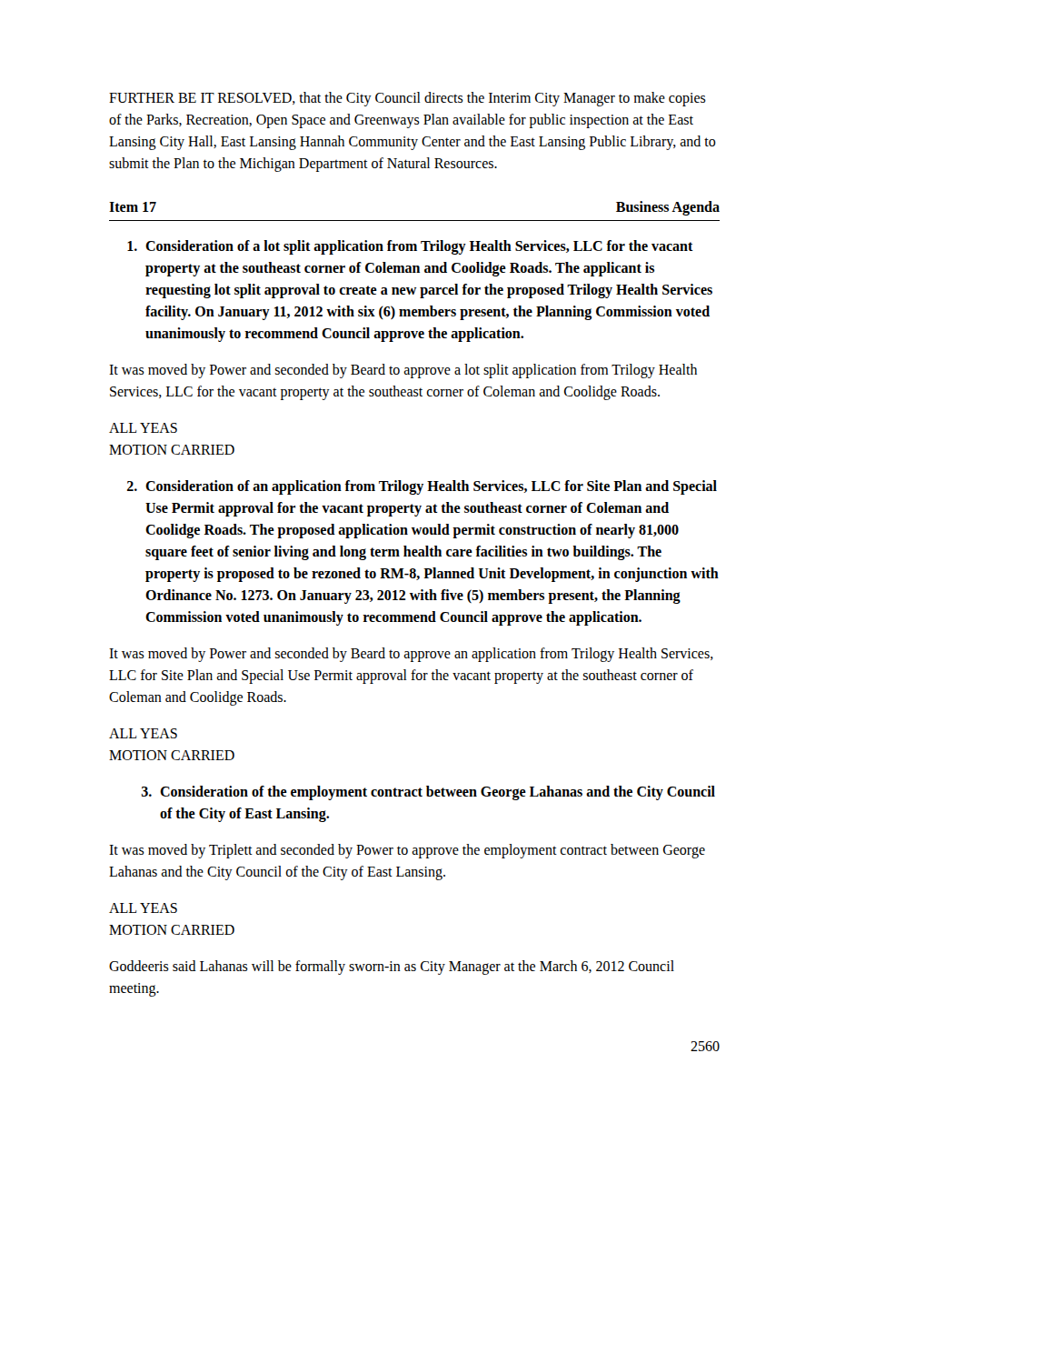FURTHER BE IT RESOLVED, that the City Council directs the Interim City Manager to make copies of the Parks, Recreation, Open Space and Greenways Plan available for public inspection at the East Lansing City Hall, East Lansing Hannah Community Center and the East Lansing Public Library, and to submit the Plan to the Michigan Department of Natural Resources.
Item 17 Business Agenda
Consideration of a lot split application from Trilogy Health Services, LLC for the vacant property at the southeast corner of Coleman and Coolidge Roads. The applicant is requesting lot split approval to create a new parcel for the proposed Trilogy Health Services facility. On January 11, 2012 with six (6) members present, the Planning Commission voted unanimously to recommend Council approve the application.
It was moved by Power and seconded by Beard to approve a lot split application from Trilogy Health Services, LLC for the vacant property at the southeast corner of Coleman and Coolidge Roads.
ALL YEAS
MOTION CARRIED
Consideration of an application from Trilogy Health Services, LLC for Site Plan and Special Use Permit approval for the vacant property at the southeast corner of Coleman and Coolidge Roads. The proposed application would permit construction of nearly 81,000 square feet of senior living and long term health care facilities in two buildings. The property is proposed to be rezoned to RM-8, Planned Unit Development, in conjunction with Ordinance No. 1273. On January 23, 2012 with five (5) members present, the Planning Commission voted unanimously to recommend Council approve the application.
It was moved by Power and seconded by Beard to approve an application from Trilogy Health Services, LLC for Site Plan and Special Use Permit approval for the vacant property at the southeast corner of Coleman and Coolidge Roads.
ALL YEAS
MOTION CARRIED
Consideration of the employment contract between George Lahanas and the City Council of the City of East Lansing.
It was moved by Triplett and seconded by Power to approve the employment contract between George Lahanas and the City Council of the City of East Lansing.
ALL YEAS
MOTION CARRIED
Goddeeris said Lahanas will be formally sworn-in as City Manager at the March 6, 2012 Council meeting.
2560